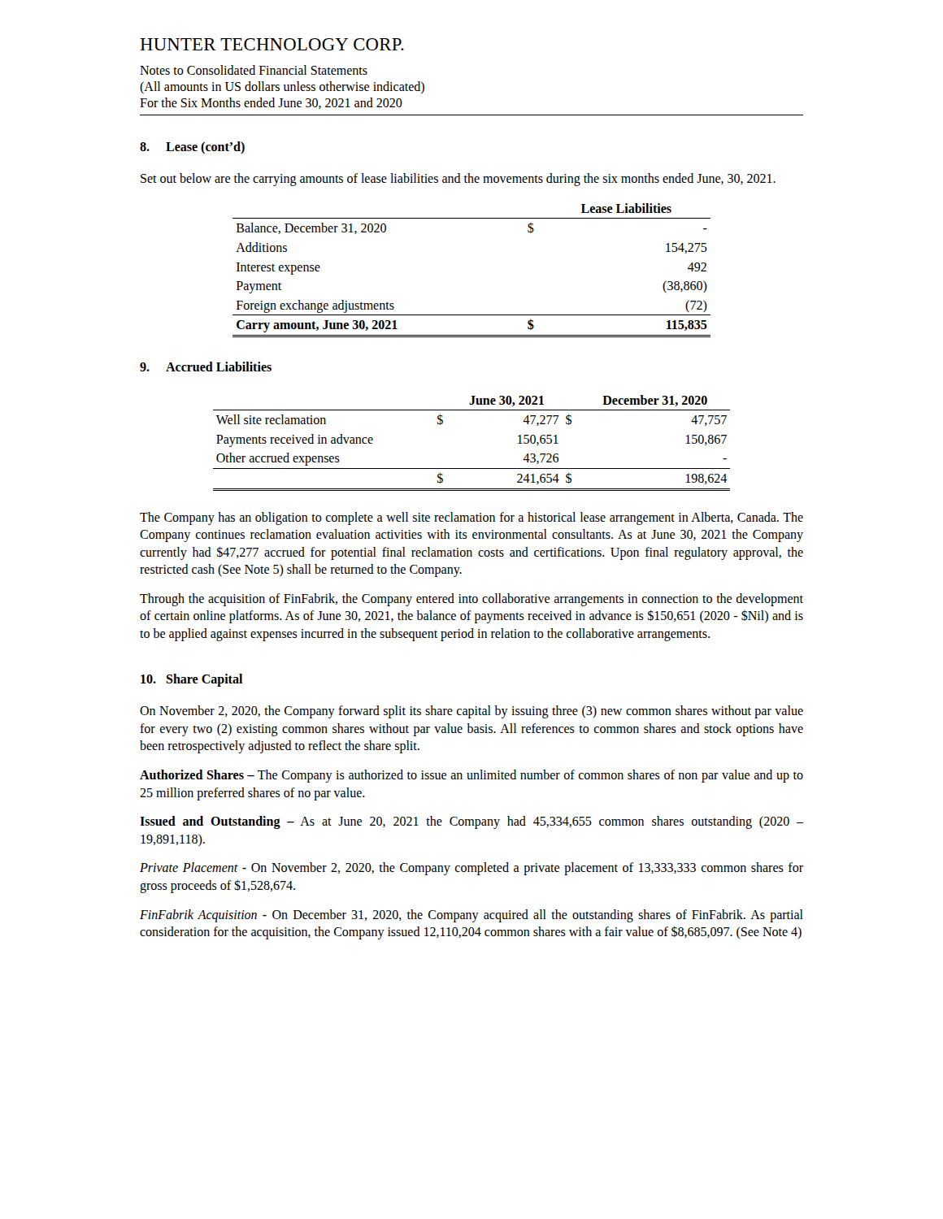HUNTER TECHNOLOGY CORP.
Notes to Consolidated Financial Statements
(All amounts in US dollars unless otherwise indicated)
For the Six Months ended June 30, 2021 and 2020
8. Lease (cont’d)
Set out below are the carrying amounts of lease liabilities and the movements during the six months ended June, 30, 2021.
| | | Lease Liabilities |
| Balance, December 31, 2020 | $ | - |
| Additions | | 154,275 |
| Interest expense | | 492 |
| Payment | | (38,860) |
| Foreign exchange adjustments | | (72) |
| Carry amount, June 30, 2021 | $ | 115,835 |
9. Accrued Liabilities
| | | June 30, 2021 | | December 31, 2020 |
| Well site reclamation | $ | 47,277 | $ | 47,757 |
| Payments received in advance | | 150,651 | | 150,867 |
| Other accrued expenses | | 43,726 | | - |
| | $ | 241,654 | $ | 198,624 |
The Company has an obligation to complete a well site reclamation for a historical lease arrangement in Alberta, Canada. The Company continues reclamation evaluation activities with its environmental consultants. As at June 30, 2021 the Company currently had $47,277 accrued for potential final reclamation costs and certifications. Upon final regulatory approval, the restricted cash (See Note 5) shall be returned to the Company.
Through the acquisition of FinFabrik, the Company entered into collaborative arrangements in connection to the development of certain online platforms. As of June 30, 2021, the balance of payments received in advance is $150,651 (2020 - $Nil) and is to be applied against expenses incurred in the subsequent period in relation to the collaborative arrangements.
10. Share Capital
On November 2, 2020, the Company forward split its share capital by issuing three (3) new common shares without par value for every two (2) existing common shares without par value basis. All references to common shares and stock options have been retrospectively adjusted to reflect the share split.
Authorized Shares – The Company is authorized to issue an unlimited number of common shares of non par value and up to 25 million preferred shares of no par value.
Issued and Outstanding – As at June 20, 2021 the Company had 45,334,655 common shares outstanding (2020 – 19,891,118).
Private Placement - On November 2, 2020, the Company completed a private placement of 13,333,333 common shares for gross proceeds of $1,528,674.
FinFabrik Acquisition - On December 31, 2020, the Company acquired all the outstanding shares of FinFabrik. As partial consideration for the acquisition, the Company issued 12,110,204 common shares with a fair value of $8,685,097. (See Note 4)